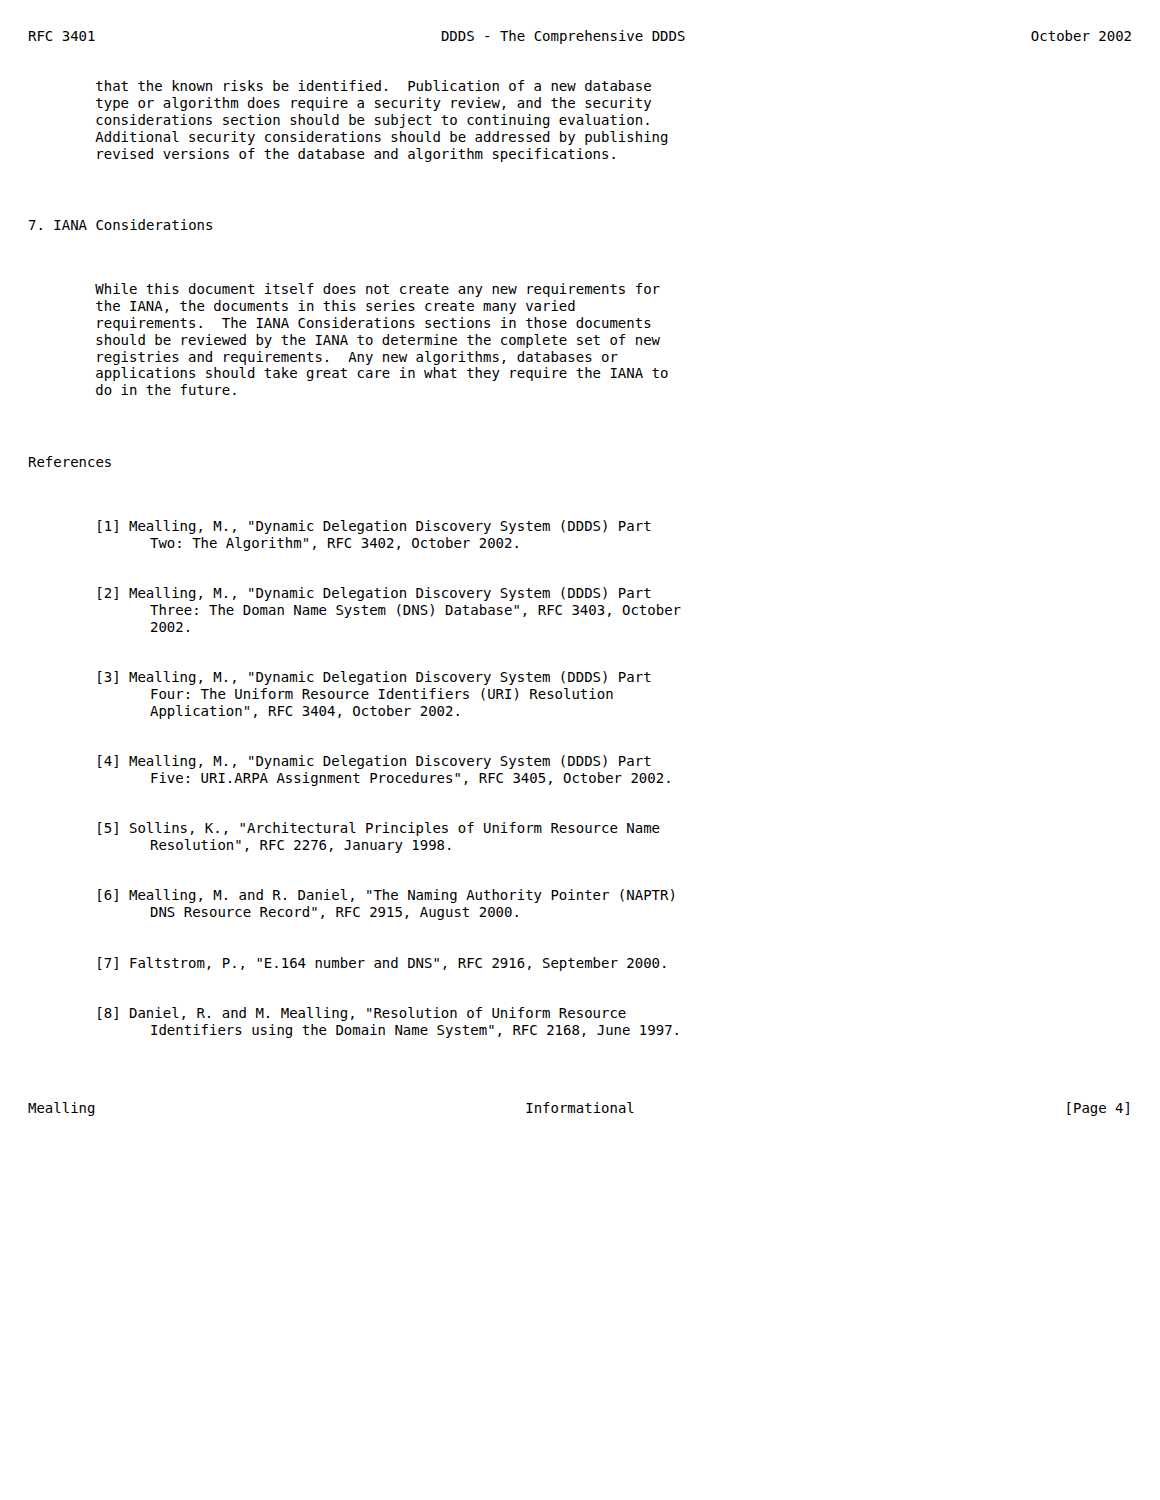RFC 3401 DDDS - The Comprehensive DDDS October 2002
that the known risks be identified. Publication of a new database type or algorithm does require a security review, and the security considerations section should be subject to continuing evaluation. Additional security considerations should be addressed by publishing revised versions of the database and algorithm specifications.
7. IANA Considerations
While this document itself does not create any new requirements for the IANA, the documents in this series create many varied requirements. The IANA Considerations sections in those documents should be reviewed by the IANA to determine the complete set of new registries and requirements. Any new algorithms, databases or applications should take great care in what they require the IANA to do in the future.
References
[1] Mealling, M., "Dynamic Delegation Discovery System (DDDS) Part Two: The Algorithm", RFC 3402, October 2002.
[2] Mealling, M., "Dynamic Delegation Discovery System (DDDS) Part Three: The Doman Name System (DNS) Database", RFC 3403, October 2002.
[3] Mealling, M., "Dynamic Delegation Discovery System (DDDS) Part Four: The Uniform Resource Identifiers (URI) Resolution Application", RFC 3404, October 2002.
[4] Mealling, M., "Dynamic Delegation Discovery System (DDDS) Part Five: URI.ARPA Assignment Procedures", RFC 3405, October 2002.
[5] Sollins, K., "Architectural Principles of Uniform Resource Name Resolution", RFC 2276, January 1998.
[6] Mealling, M. and R. Daniel, "The Naming Authority Pointer (NAPTR) DNS Resource Record", RFC 2915, August 2000.
[7] Faltstrom, P., "E.164 number and DNS", RFC 2916, September 2000.
[8] Daniel, R. and M. Mealling, "Resolution of Uniform Resource Identifiers using the Domain Name System", RFC 2168, June 1997.
Mealling Informational[Page 4]